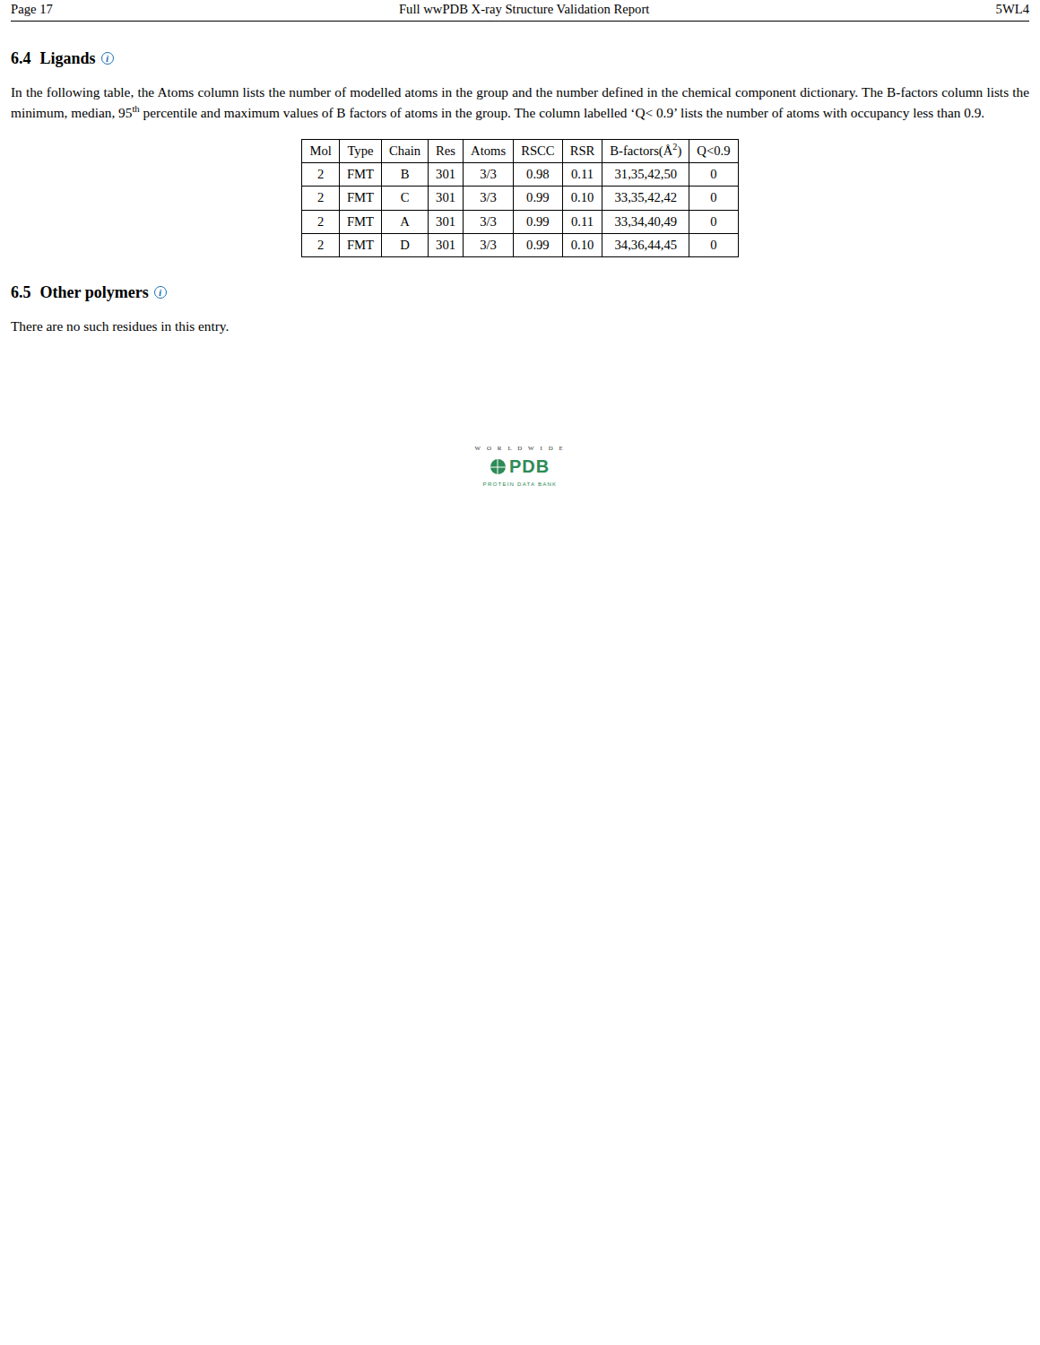Page 17
Full wwPDB X-ray Structure Validation Report
5WL4
6.4 Ligandsi
In the following table, the Atoms column lists the number of modelled atoms in the group and the number defined in the chemical component dictionary. The B-factors column lists the minimum, median, 95th percentile and maximum values of B factors of atoms in the group. The column labelled ‘Q< 0.9’ lists the number of atoms with occupancy less than 0.9.
| Mol | Type | Chain | Res | Atoms | RSCC | RSR | B-factors(Å 2 ) | Q<0.9 |
| --- | --- | --- | --- | --- | --- | --- | --- | --- |
| 2 | FMT | B | 301 | 3/3 | 0.98 | 0.11 | 31,35,42,50 | 0 |
| 2 | FMT | C | 301 | 3/3 | 0.99 | 0.10 | 33,35,42,42 | 0 |
| 2 | FMT | A | 301 | 3/3 | 0.99 | 0.11 | 33,34,40,49 | 0 |
| 2 | FMT | D | 301 | 3/3 | 0.99 | 0.10 | 34,36,44,45 | 0 |
6.5 Other polymersi
There are no such residues in this entry.
W O R L D W I D E
PDB
PROTEIN DATA BANK